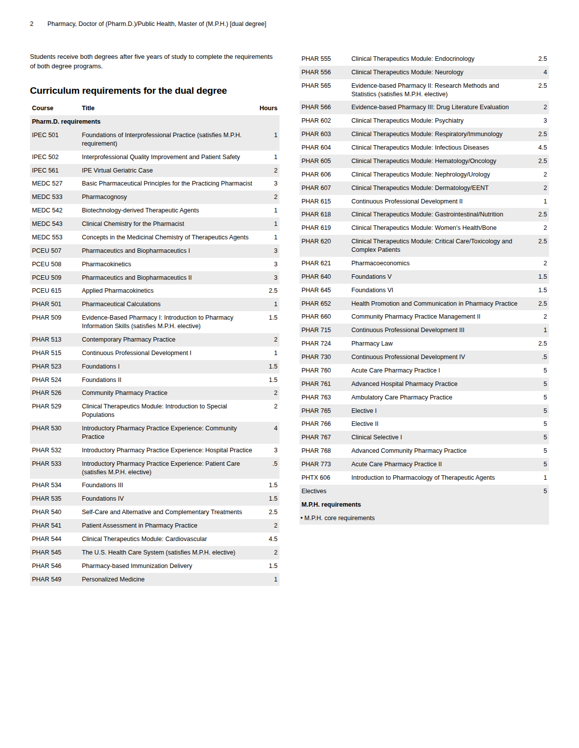2 Pharmacy, Doctor of (Pharm.D.)/Public Health, Master of (M.P.H.) [dual degree]
Students receive both degrees after five years of study to complete the requirements of both degree programs.
Curriculum requirements for the dual degree
| Course | Title | Hours |
| --- | --- | --- |
| Pharm.D. requirements |
| IPEC 501 | Foundations of Interprofessional Practice (satisfies M.P.H. requirement) | 1 |
| IPEC 502 | Interprofessional Quality Improvement and Patient Safety | 1 |
| IPEC 561 | IPE Virtual Geriatric Case | 2 |
| MEDC 527 | Basic Pharmaceutical Principles for the Practicing Pharmacist | 3 |
| MEDC 533 | Pharmacognosy | 2 |
| MEDC 542 | Biotechnology-derived Therapeutic Agents | 1 |
| MEDC 543 | Clinical Chemistry for the Pharmacist | 1 |
| MEDC 553 | Concepts in the Medicinal Chemistry of Therapeutics Agents | 1 |
| PCEU 507 | Pharmaceutics and Biopharmaceutics I | 3 |
| PCEU 508 | Pharmacokinetics | 3 |
| PCEU 509 | Pharmaceutics and Biopharmaceutics II | 3 |
| PCEU 615 | Applied Pharmacokinetics | 2.5 |
| PHAR 501 | Pharmaceutical Calculations | 1 |
| PHAR 509 | Evidence-Based Pharmacy I: Introduction to Pharmacy Information Skills (satisfies M.P.H. elective) | 1.5 |
| PHAR 513 | Contemporary Pharmacy Practice | 2 |
| PHAR 515 | Continuous Professional Development I | 1 |
| PHAR 523 | Foundations I | 1.5 |
| PHAR 524 | Foundations II | 1.5 |
| PHAR 526 | Community Pharmacy Practice | 2 |
| PHAR 529 | Clinical Therapeutics Module: Introduction to Special Populations | 2 |
| PHAR 530 | Introductory Pharmacy Practice Experience: Community Practice | 4 |
| PHAR 532 | Introductory Pharmacy Practice Experience: Hospital Practice | 3 |
| PHAR 533 | Introductory Pharmacy Practice Experience: Patient Care (satisfies M.P.H. elective) | .5 |
| PHAR 534 | Foundations III | 1.5 |
| PHAR 535 | Foundations IV | 1.5 |
| PHAR 540 | Self-Care and Alternative and Complementary Treatments | 2.5 |
| PHAR 541 | Patient Assessment in Pharmacy Practice | 2 |
| PHAR 544 | Clinical Therapeutics Module: Cardiovascular | 4.5 |
| PHAR 545 | The U.S. Health Care System (satisfies M.P.H. elective) | 2 |
| PHAR 546 | Pharmacy-based Immunization Delivery | 1.5 |
| PHAR 549 | Personalized Medicine | 1 |
| PHAR 555 | Clinical Therapeutics Module: Endocrinology | 2.5 |
| PHAR 556 | Clinical Therapeutics Module: Neurology | 4 |
| PHAR 565 | Evidence-based Pharmacy II: Research Methods and Statistics (satisfies M.P.H. elective) | 2.5 |
| PHAR 566 | Evidence-based Pharmacy III: Drug Literature Evaluation | 2 |
| PHAR 602 | Clinical Therapeutics Module: Psychiatry | 3 |
| PHAR 603 | Clinical Therapeutics Module: Respiratory/Immunology | 2.5 |
| PHAR 604 | Clinical Therapeutics Module: Infectious Diseases | 4.5 |
| PHAR 605 | Clinical Therapeutics Module: Hematology/Oncology | 2.5 |
| PHAR 606 | Clinical Therapeutics Module: Nephrology/Urology | 2 |
| PHAR 607 | Clinical Therapeutics Module: Dermatology/EENT | 2 |
| PHAR 615 | Continuous Professional Development II | 1 |
| PHAR 618 | Clinical Therapeutics Module: Gastrointestinal/Nutrition | 2.5 |
| PHAR 619 | Clinical Therapeutics Module: Women's Health/Bone | 2 |
| PHAR 620 | Clinical Therapeutics Module: Critical Care/Toxicology and Complex Patients | 2.5 |
| PHAR 621 | Pharmacoeconomics | 2 |
| PHAR 640 | Foundations V | 1.5 |
| PHAR 645 | Foundations VI | 1.5 |
| PHAR 652 | Health Promotion and Communication in Pharmacy Practice | 2.5 |
| PHAR 660 | Community Pharmacy Practice Management II | 2 |
| PHAR 715 | Continuous Professional Development III | 1 |
| PHAR 724 | Pharmacy Law | 2.5 |
| PHAR 730 | Continuous Professional Development IV | .5 |
| PHAR 760 | Acute Care Pharmacy Practice I | 5 |
| PHAR 761 | Advanced Hospital Pharmacy Practice | 5 |
| PHAR 763 | Ambulatory Care Pharmacy Practice | 5 |
| PHAR 765 | Elective I | 5 |
| PHAR 766 | Elective II | 5 |
| PHAR 767 | Clinical Selective I | 5 |
| PHAR 768 | Advanced Community Pharmacy Practice | 5 |
| PHAR 773 | Acute Care Pharmacy Practice II | 5 |
| PHTX 606 | Introduction to Pharmacology of Therapeutic Agents | 1 |
| Electives | 5 |
| M.P.H. requirements |
| • M.P.H. core requirements | |